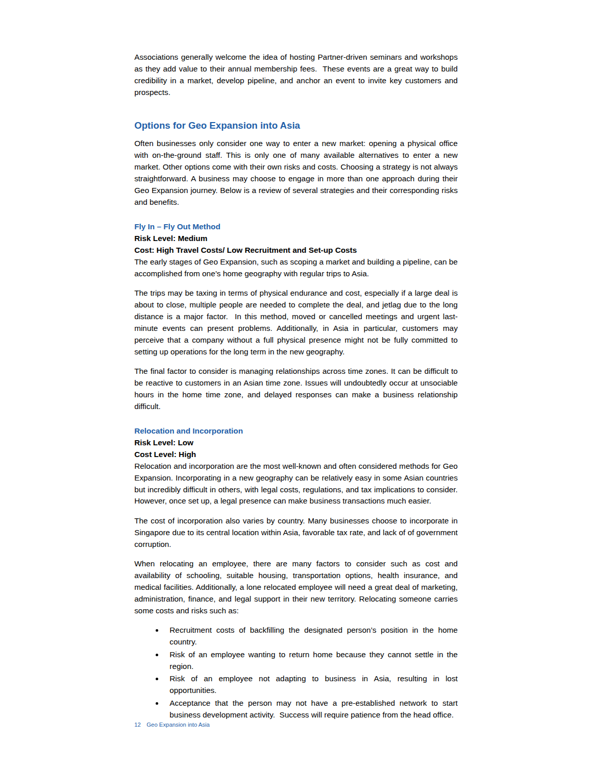Associations generally welcome the idea of hosting Partner-driven seminars and workshops as they add value to their annual membership fees. These events are a great way to build credibility in a market, develop pipeline, and anchor an event to invite key customers and prospects.
Options for Geo Expansion into Asia
Often businesses only consider one way to enter a new market: opening a physical office with on-the-ground staff. This is only one of many available alternatives to enter a new market. Other options come with their own risks and costs. Choosing a strategy is not always straightforward. A business may choose to engage in more than one approach during their Geo Expansion journey. Below is a review of several strategies and their corresponding risks and benefits.
Fly In – Fly Out Method
Risk Level: Medium
Cost: High Travel Costs/ Low Recruitment and Set-up Costs
The early stages of Geo Expansion, such as scoping a market and building a pipeline, can be accomplished from one’s home geography with regular trips to Asia.
The trips may be taxing in terms of physical endurance and cost, especially if a large deal is about to close, multiple people are needed to complete the deal, and jetlag due to the long distance is a major factor. In this method, moved or cancelled meetings and urgent last-minute events can present problems. Additionally, in Asia in particular, customers may perceive that a company without a full physical presence might not be fully committed to setting up operations for the long term in the new geography.
The final factor to consider is managing relationships across time zones. It can be difficult to be reactive to customers in an Asian time zone. Issues will undoubtedly occur at unsociable hours in the home time zone, and delayed responses can make a business relationship difficult.
Relocation and Incorporation
Risk Level: Low
Cost Level: High
Relocation and incorporation are the most well-known and often considered methods for Geo Expansion. Incorporating in a new geography can be relatively easy in some Asian countries but incredibly difficult in others, with legal costs, regulations, and tax implications to consider. However, once set up, a legal presence can make business transactions much easier.
The cost of incorporation also varies by country. Many businesses choose to incorporate in Singapore due to its central location within Asia, favorable tax rate, and lack of of government corruption.
When relocating an employee, there are many factors to consider such as cost and availability of schooling, suitable housing, transportation options, health insurance, and medical facilities. Additionally, a lone relocated employee will need a great deal of marketing, administration, finance, and legal support in their new territory. Relocating someone carries some costs and risks such as:
Recruitment costs of backfilling the designated person’s position in the home country.
Risk of an employee wanting to return home because they cannot settle in the region.
Risk of an employee not adapting to business in Asia, resulting in lost opportunities.
Acceptance that the person may not have a pre-established network to start business development activity. Success will require patience from the head office.
12 Geo Expansion into Asia